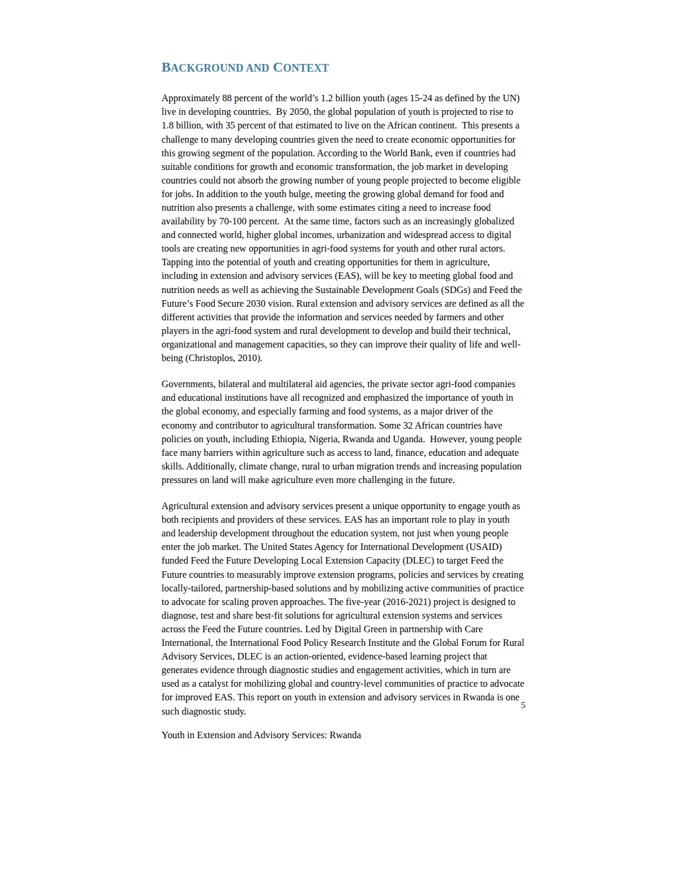BACKGROUND AND CONTEXT
Approximately 88 percent of the world’s 1.2 billion youth (ages 15-24 as defined by the UN) live in developing countries. By 2050, the global population of youth is projected to rise to 1.8 billion, with 35 percent of that estimated to live on the African continent. This presents a challenge to many developing countries given the need to create economic opportunities for this growing segment of the population. According to the World Bank, even if countries had suitable conditions for growth and economic transformation, the job market in developing countries could not absorb the growing number of young people projected to become eligible for jobs. In addition to the youth bulge, meeting the growing global demand for food and nutrition also presents a challenge, with some estimates citing a need to increase food availability by 70-100 percent. At the same time, factors such as an increasingly globalized and connected world, higher global incomes, urbanization and widespread access to digital tools are creating new opportunities in agri-food systems for youth and other rural actors. Tapping into the potential of youth and creating opportunities for them in agriculture, including in extension and advisory services (EAS), will be key to meeting global food and nutrition needs as well as achieving the Sustainable Development Goals (SDGs) and Feed the Future’s Food Secure 2030 vision. Rural extension and advisory services are defined as all the different activities that provide the information and services needed by farmers and other players in the agri-food system and rural development to develop and build their technical, organizational and management capacities, so they can improve their quality of life and well-being (Christoplos, 2010).
Governments, bilateral and multilateral aid agencies, the private sector agri-food companies and educational institutions have all recognized and emphasized the importance of youth in the global economy, and especially farming and food systems, as a major driver of the economy and contributor to agricultural transformation. Some 32 African countries have policies on youth, including Ethiopia, Nigeria, Rwanda and Uganda. However, young people face many barriers within agriculture such as access to land, finance, education and adequate skills. Additionally, climate change, rural to urban migration trends and increasing population pressures on land will make agriculture even more challenging in the future.
Agricultural extension and advisory services present a unique opportunity to engage youth as both recipients and providers of these services. EAS has an important role to play in youth and leadership development throughout the education system, not just when young people enter the job market. The United States Agency for International Development (USAID) funded Feed the Future Developing Local Extension Capacity (DLEC) to target Feed the Future countries to measurably improve extension programs, policies and services by creating locally-tailored, partnership-based solutions and by mobilizing active communities of practice to advocate for scaling proven approaches. The five-year (2016-2021) project is designed to diagnose, test and share best-fit solutions for agricultural extension systems and services across the Feed the Future countries. Led by Digital Green in partnership with Care International, the International Food Policy Research Institute and the Global Forum for Rural Advisory Services, DLEC is an action-oriented, evidence-based learning project that generates evidence through diagnostic studies and engagement activities, which in turn are used as a catalyst for mobilizing global and country-level communities of practice to advocate for improved EAS. This report on youth in extension and advisory services in Rwanda is one such diagnostic study.
5
Youth in Extension and Advisory Services: Rwanda